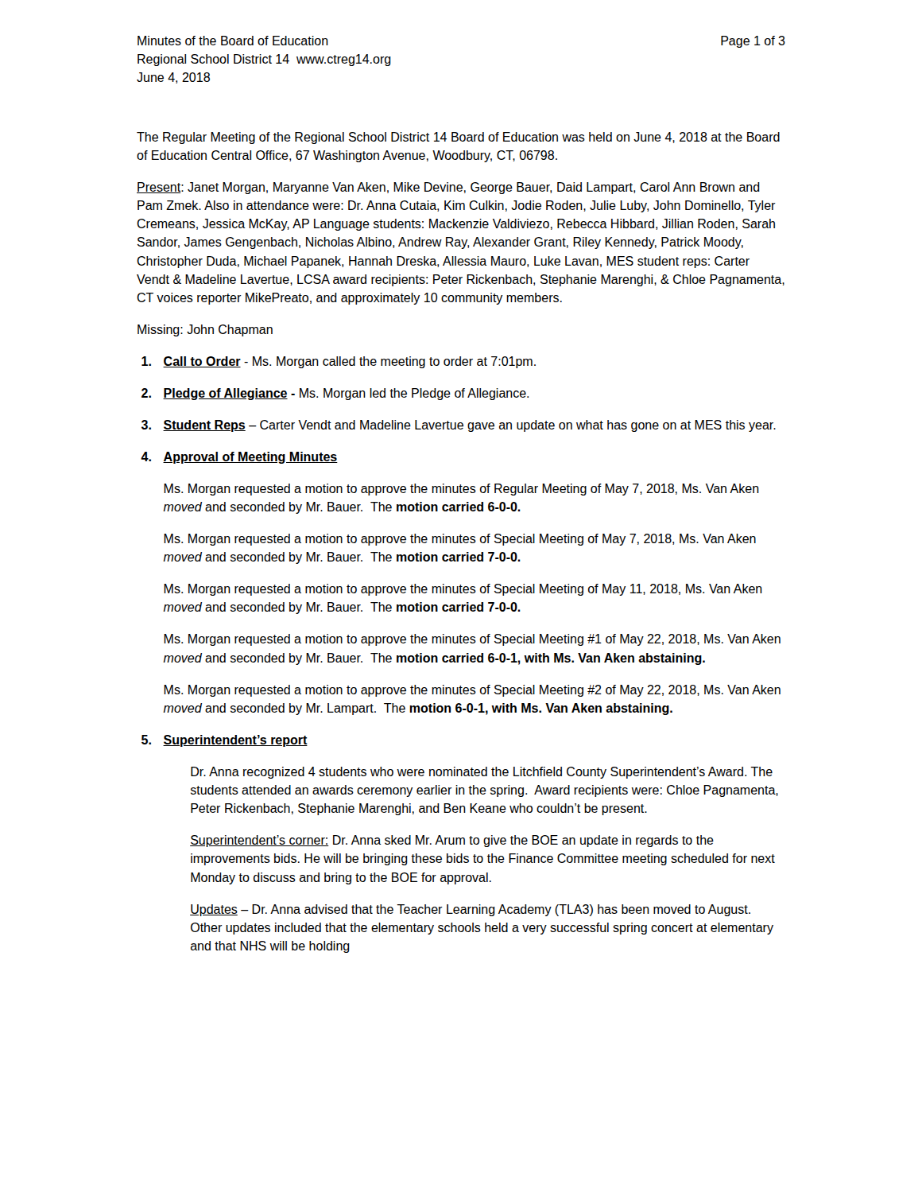Minutes of the Board of Education
Regional School District 14 www.ctreg14.org
June 4, 2018
Page 1 of 3
The Regular Meeting of the Regional School District 14 Board of Education was held on June 4, 2018 at the Board of Education Central Office, 67 Washington Avenue, Woodbury, CT, 06798.
Present: Janet Morgan, Maryanne Van Aken, Mike Devine, George Bauer, Daid Lampart, Carol Ann Brown and Pam Zmek. Also in attendance were: Dr. Anna Cutaia, Kim Culkin, Jodie Roden, Julie Luby, John Dominello, Tyler Cremeans, Jessica McKay, AP Language students: Mackenzie Valdiviezo, Rebecca Hibbard, Jillian Roden, Sarah Sandor, James Gengenbach, Nicholas Albino, Andrew Ray, Alexander Grant, Riley Kennedy, Patrick Moody, Christopher Duda, Michael Papanek, Hannah Dreska, Allessia Mauro, Luke Lavan, MES student reps: Carter Vendt & Madeline Lavertue, LCSA award recipients: Peter Rickenbach, Stephanie Marenghi, & Chloe Pagnamenta, CT voices reporter MikePreato, and approximately 10 community members.
Missing: John Chapman
Call to Order - Ms. Morgan called the meeting to order at 7:01pm.
Pledge of Allegiance - Ms. Morgan led the Pledge of Allegiance.
Student Reps – Carter Vendt and Madeline Lavertue gave an update on what has gone on at MES this year.
Approval of Meeting Minutes
Ms. Morgan requested a motion to approve the minutes of Regular Meeting of May 7, 2018, Ms. Van Aken moved and seconded by Mr. Bauer. The motion carried 6-0-0.
Ms. Morgan requested a motion to approve the minutes of Special Meeting of May 7, 2018, Ms. Van Aken moved and seconded by Mr. Bauer. The motion carried 7-0-0.
Ms. Morgan requested a motion to approve the minutes of Special Meeting of May 11, 2018, Ms. Van Aken moved and seconded by Mr. Bauer. The motion carried 7-0-0.
Ms. Morgan requested a motion to approve the minutes of Special Meeting #1 of May 22, 2018, Ms. Van Aken moved and seconded by Mr. Bauer. The motion carried 6-0-1, with Ms. Van Aken abstaining.
Ms. Morgan requested a motion to approve the minutes of Special Meeting #2 of May 22, 2018, Ms. Van Aken moved and seconded by Mr. Lampart. The motion 6-0-1, with Ms. Van Aken abstaining.
Superintendent’s report
Dr. Anna recognized 4 students who were nominated the Litchfield County Superintendent’s Award. The students attended an awards ceremony earlier in the spring. Award recipients were: Chloe Pagnamenta, Peter Rickenbach, Stephanie Marenghi, and Ben Keane who couldn’t be present.
Superintendent’s corner: Dr. Anna sked Mr. Arum to give the BOE an update in regards to the improvements bids. He will be bringing these bids to the Finance Committee meeting scheduled for next Monday to discuss and bring to the BOE for approval.
Updates – Dr. Anna advised that the Teacher Learning Academy (TLA3) has been moved to August. Other updates included that the elementary schools held a very successful spring concert at elementary and that NHS will be holding